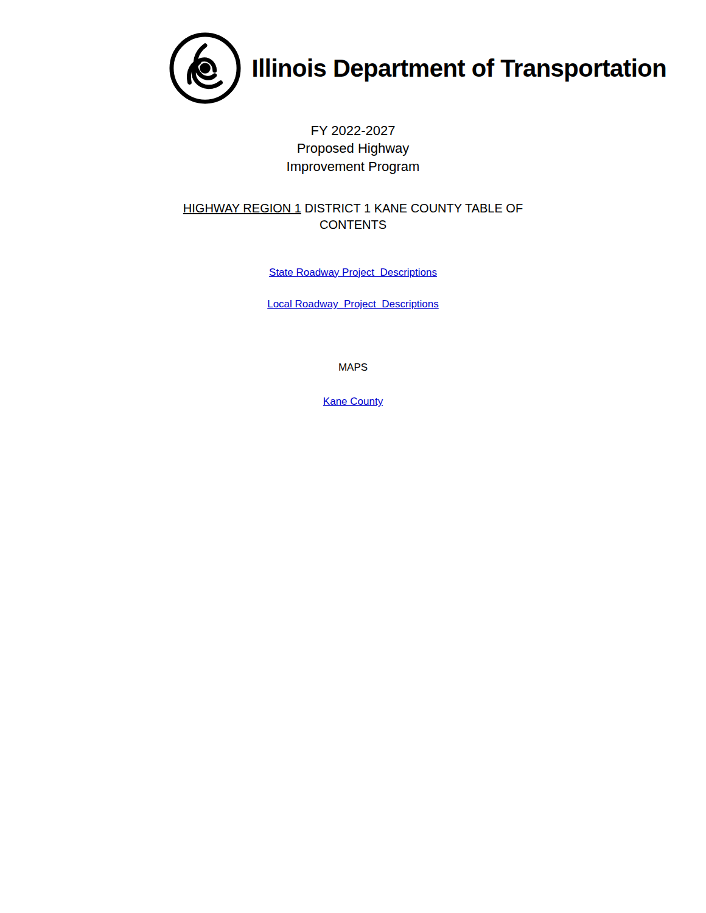Illinois Department of Transportation
FY 2022-2027 Proposed Highway Improvement Program
HIGHWAY REGION 1 DISTRICT 1 KANE COUNTY TABLE OF CONTENTS
State Roadway Project Descriptions
Local Roadway Project Descriptions
MAPS
Kane County